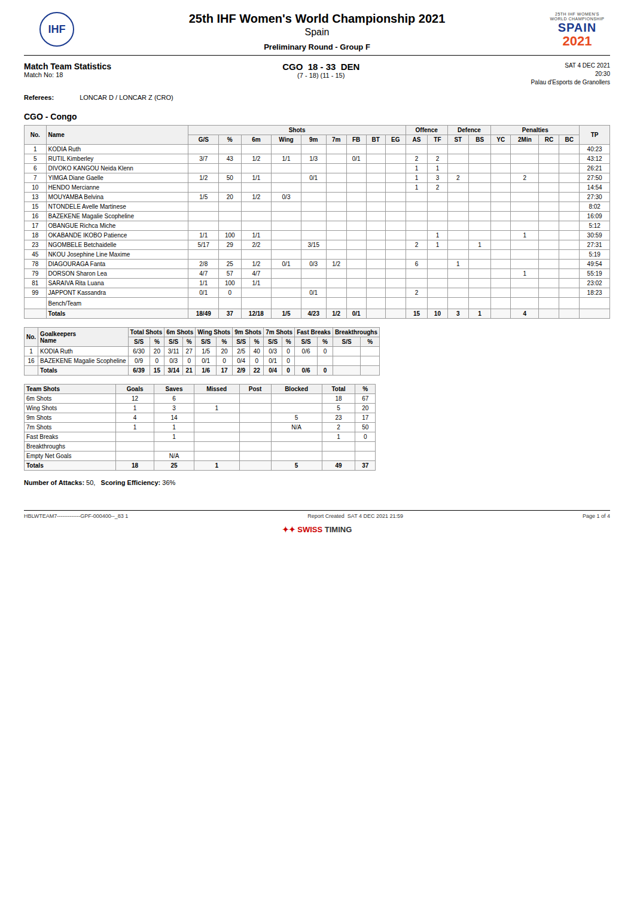IHF
25th IHF Women's World Championship 2021
Spain
Preliminary Round - Group F
25TH IHF WOMEN'S
WORLD CHAMPIONSHIP
SPAIN
2021
Match Team Statistics
Match No: 18
CGO 18 - 33 DEN
(7 - 18) (11 - 15)
SAT 4 DEC 2021
20:30
Palau d'Esports de Granollers
Referees: LONCAR D / LONCAR Z (CRO)
CGO - Congo
Player statistics for Congo
| No. | Name | Shots | Offence | Defence | Penalties | TP |
| --- | --- | --- | --- | --- | --- | --- |
| G/S | % | 6m | Wing | 9m | 7m | FB | BT | EG | AS | TF | ST | BS | YC | 2Min | RC | BC |
| 1 | KODIA Ruth | | | | | | | | | | | | | | | | | | 40:23 |
| 5 | RUTIL Kimberley | 3/7 | 43 | 1/2 | 1/1 | 1/3 | | 0/1 | | | 2 | 2 | | | | | | | 43:12 |
| 6 | DIVOKO KANGOU Neida Klenn | | | | | | | | | | 1 | 1 | | | | | | | 26:21 |
| 7 | YIMGA Diane Gaelle | 1/2 | 50 | 1/1 | | 0/1 | | | | | 1 | 3 | 2 | | | 2 | | | 27:50 |
| 10 | HENDO Mercianne | | | | | | | | | | 1 | 2 | | | | | | | 14:54 |
| 13 | MOUYAMBA Belvina | 1/5 | 20 | 1/2 | 0/3 | | | | | | | | | | | | | | 27:30 |
| 15 | NTONDELE Avelle Martinese | | | | | | | | | | | | | | | | | | 8:02 |
| 16 | BAZEKENE Magalie Scopheline | | | | | | | | | | | | | | | | | | 16:09 |
| 17 | OBANGUE Richca Miche | | | | | | | | | | | | | | | | | | 5:12 |
| 18 | OKABANDE IKOBO Patience | 1/1 | 100 | 1/1 | | | | | | | | 1 | | | | 1 | | | 30:59 |
| 23 | NGOMBELE Betchaidelle | 5/17 | 29 | 2/2 | | 3/15 | | | | | 2 | 1 | | 1 | | | | | 27:31 |
| 45 | NKOU Josephine Line Maxime | | | | | | | | | | | | | | | | | | 5:19 |
| 78 | DIAGOURAGA Fanta | 2/8 | 25 | 1/2 | 0/1 | 0/3 | 1/2 | | | | 6 | | 1 | | | | | | 49:54 |
| 79 | DORSON Sharon Lea | 4/7 | 57 | 4/7 | | | | | | | | | | | | 1 | | | 55:19 |
| 81 | SARAIVA Rita Luana | 1/1 | 100 | 1/1 | | | | | | | | | | | | | | | 23:02 |
| 99 | JAPPONT Kassandra | 0/1 | 0 | | | 0/1 | | | | | 2 | | | | | | | | 18:23 |
| | Bench/Team | | | | | | | | | | | | | | | | | | |
| | Totals | 18/49 | 37 | 12/18 | 1/5 | 4/23 | 1/2 | 0/1 | | | 15 | 10 | 3 | 1 | | 4 | | | |
Goalkeeper statistics
| No. | Goalkeepers Name | Total Shots | 6m Shots | Wing Shots | 9m Shots | 7m Shots | Fast Breaks | Breakthroughs |
| --- | --- | --- | --- | --- | --- | --- | --- | --- |
| S/S | % | S/S | % | S/S | % | S/S | % | S/S | % | S/S | % | S/S | % |
| 1 | KODIA Ruth | 6/30 | 20 | 3/11 | 27 | 1/5 | 20 | 2/5 | 40 | 0/3 | 0 | 0/6 | 0 | | |
| 16 | BAZEKENE Magalie Scopheline | 0/9 | 0 | 0/3 | 0 | 0/1 | 0 | 0/4 | 0 | 0/1 | 0 | | | | |
| | Totals | 6/39 | 15 | 3/14 | 21 | 1/6 | 17 | 2/9 | 22 | 0/4 | 0 | 0/6 | 0 | | |
Team shots breakdown
| Team Shots | Goals | Saves | Missed | Post | Blocked | Total | % |
| --- | --- | --- | --- | --- | --- | --- | --- |
| 6m Shots | 12 | 6 | | | | 18 | 67 |
| Wing Shots | 1 | 3 | 1 | | | 5 | 20 |
| 9m Shots | 4 | 14 | | | 5 | 23 | 17 |
| 7m Shots | 1 | 1 | | | N/A | 2 | 50 |
| Fast Breaks | | 1 | | | | 1 | 0 |
| Breakthroughs | | | | | | | |
| Empty Net Goals | | N/A | | | | | |
| Totals | 18 | 25 | 1 | | 5 | 49 | 37 |
Number of Attacks: 50, Scoring Efficiency: 36%
HBLWTEAM7-------------GPF-000400--_83 1
Report Created SAT 4 DEC 2021 21:59
Page 1 of 4
✦✦ SWISS TIMING